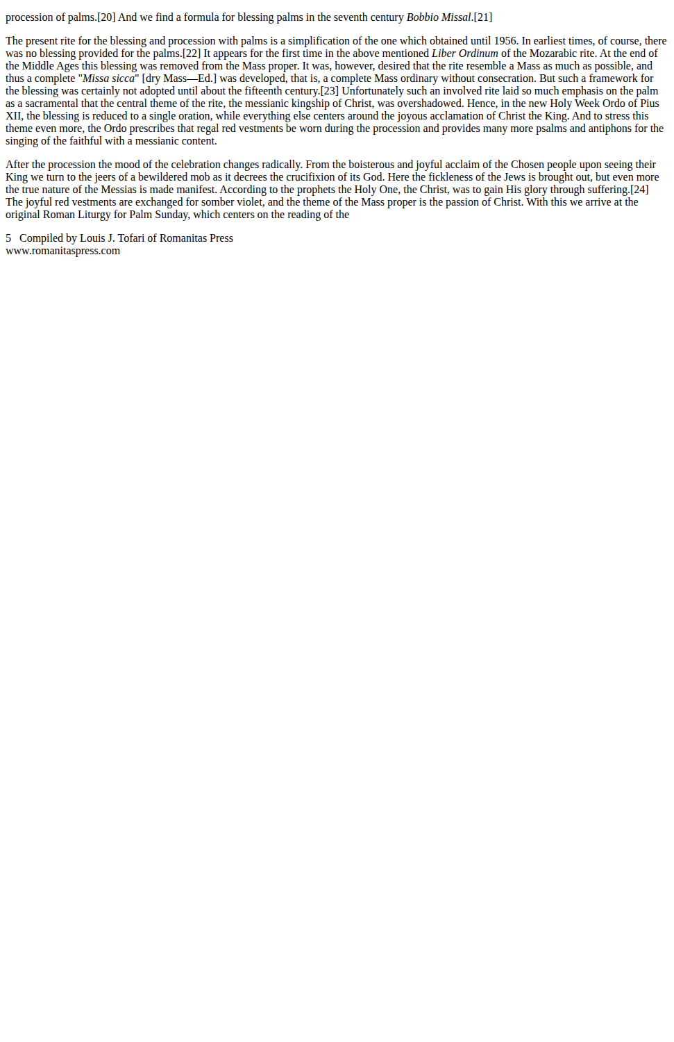procession of palms.[20] And we find a formula for blessing palms in the seventh century Bobbio Missal.[21]
The present rite for the blessing and procession with palms is a simplification of the one which obtained until 1956. In earliest times, of course, there was no blessing provided for the palms.[22] It appears for the first time in the above mentioned Liber Ordinum of the Mozarabic rite. At the end of the Middle Ages this blessing was removed from the Mass proper. It was, however, desired that the rite resemble a Mass as much as possible, and thus a complete "Missa sicca" [dry Mass—Ed.] was developed, that is, a complete Mass ordinary without consecration. But such a framework for the blessing was certainly not adopted until about the fifteenth century.[23] Unfortunately such an involved rite laid so much emphasis on the palm as a sacramental that the central theme of the rite, the messianic kingship of Christ, was overshadowed. Hence, in the new Holy Week Ordo of Pius XII, the blessing is reduced to a single oration, while everything else centers around the joyous acclamation of Christ the King. And to stress this theme even more, the Ordo prescribes that regal red vestments be worn during the procession and provides many more psalms and antiphons for the singing of the faithful with a messianic content.
After the procession the mood of the celebration changes radically. From the boisterous and joyful acclaim of the Chosen people upon seeing their King we turn to the jeers of a bewildered mob as it decrees the crucifixion of its God. Here the fickleness of the Jews is brought out, but even more the true nature of the Messias is made manifest. According to the prophets the Holy One, the Christ, was to gain His glory through suffering.[24] The joyful red vestments are exchanged for somber violet, and the theme of the Mass proper is the passion of Christ. With this we arrive at the original Roman Liturgy for Palm Sunday, which centers on the reading of the
5 Compiled by Louis J. Tofari of Romanitas Press
www.romanitaspress.com